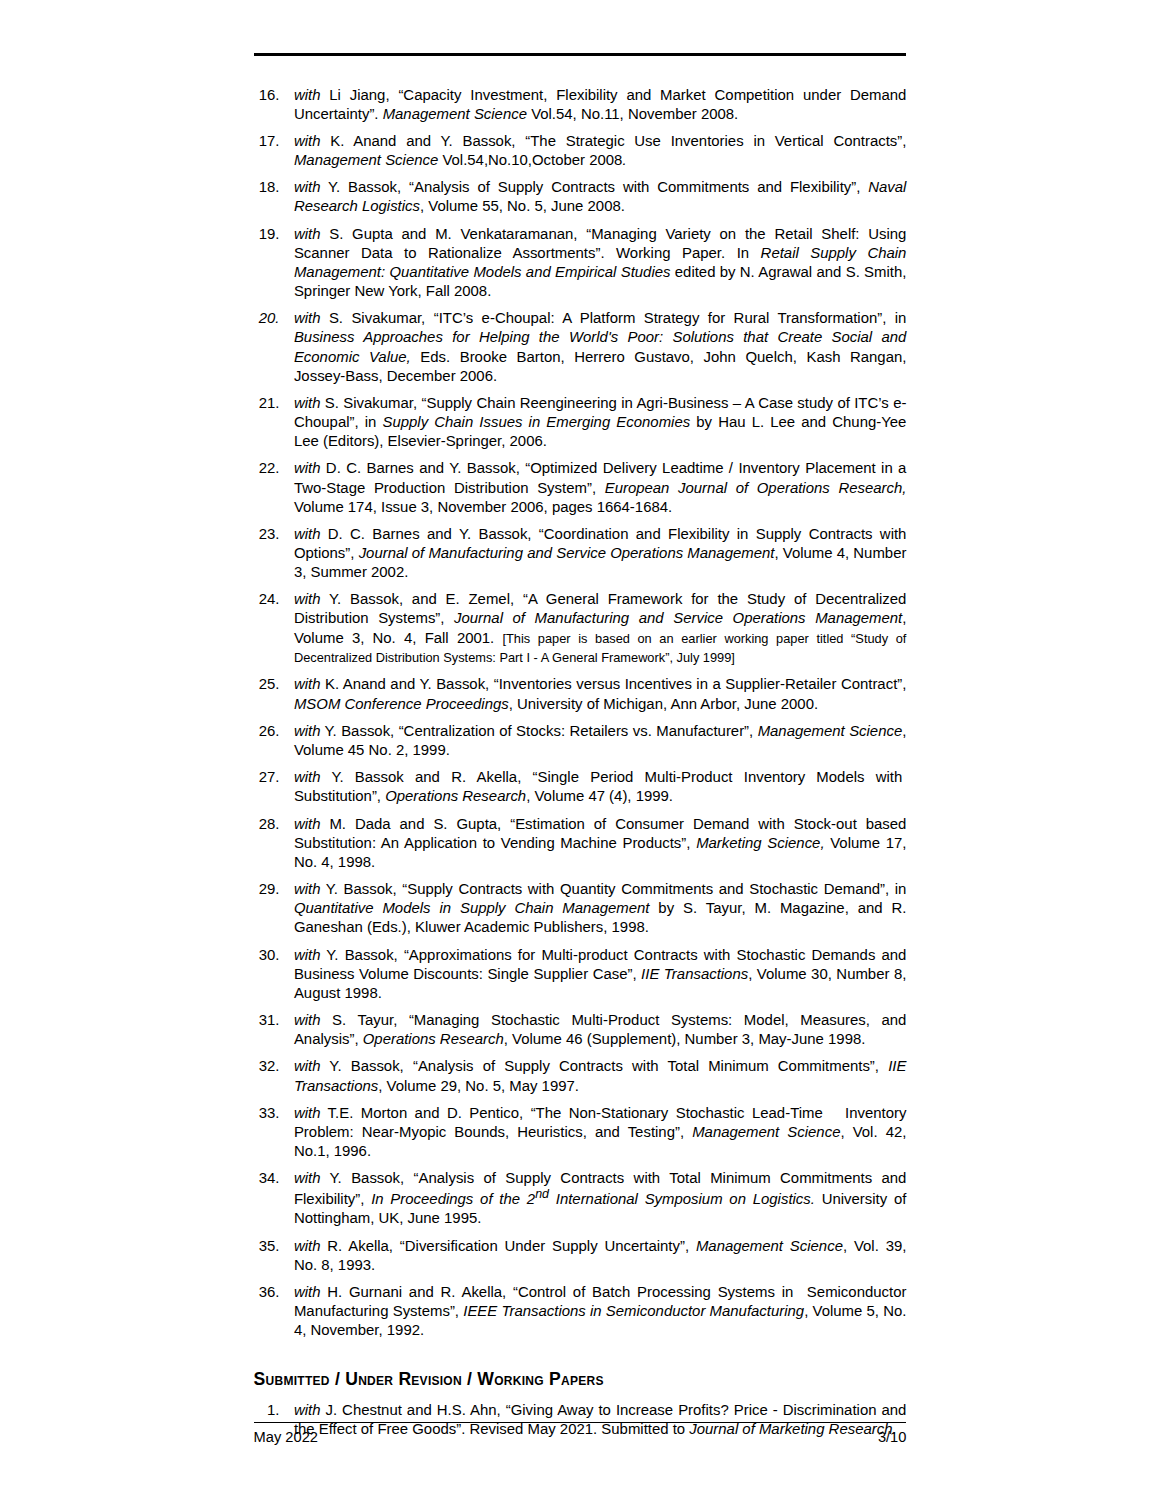16. with Li Jiang, “Capacity Investment, Flexibility and Market Competition under Demand Uncertainty”. Management Science Vol.54, No.11, November 2008.
17. with K. Anand and Y. Bassok, “The Strategic Use Inventories in Vertical Contracts”, Management Science Vol.54,No.10,October 2008.
18. with Y. Bassok, “Analysis of Supply Contracts with Commitments and Flexibility”, Naval Research Logistics, Volume 55, No. 5, June 2008.
19. with S. Gupta and M. Venkataramanan, “Managing Variety on the Retail Shelf: Using Scanner Data to Rationalize Assortments”. Working Paper. In Retail Supply Chain Management: Quantitative Models and Empirical Studies edited by N. Agrawal and S. Smith, Springer New York, Fall 2008.
20. with S. Sivakumar, “ITC’s e-Choupal: A Platform Strategy for Rural Transformation”, in Business Approaches for Helping the World's Poor: Solutions that Create Social and Economic Value, Eds. Brooke Barton, Herrero Gustavo, John Quelch, Kash Rangan, Jossey-Bass, December 2006.
21. with S. Sivakumar, “Supply Chain Reengineering in Agri-Business – A Case study of ITC’s e-Choupal”, in Supply Chain Issues in Emerging Economies by Hau L. Lee and Chung-Yee Lee (Editors), Elsevier-Springer, 2006.
22. with D. C. Barnes and Y. Bassok, “Optimized Delivery Leadtime / Inventory Placement in a Two-Stage Production Distribution System”, European Journal of Operations Research, Volume 174, Issue 3, November 2006, pages 1664-1684.
23. with D. C. Barnes and Y. Bassok, “Coordination and Flexibility in Supply Contracts with Options”, Journal of Manufacturing and Service Operations Management, Volume 4, Number 3, Summer 2002.
24. with Y. Bassok, and E. Zemel, “A General Framework for the Study of Decentralized Distribution Systems”, Journal of Manufacturing and Service Operations Management, Volume 3, No. 4, Fall 2001. [This paper is based on an earlier working paper titled “Study of Decentralized Distribution Systems: Part I - A General Framework”, July 1999]
25. with K. Anand and Y. Bassok, “Inventories versus Incentives in a Supplier-Retailer Contract”, MSOM Conference Proceedings, University of Michigan, Ann Arbor, June 2000.
26. with Y. Bassok, “Centralization of Stocks: Retailers vs. Manufacturer”, Management Science, Volume 45 No. 2, 1999.
27. with Y. Bassok and R. Akella, “Single Period Multi-Product Inventory Models with Substitution”, Operations Research, Volume 47 (4), 1999.
28. with M. Dada and S. Gupta, “Estimation of Consumer Demand with Stock-out based Substitution: An Application to Vending Machine Products”, Marketing Science, Volume 17, No. 4, 1998.
29. with Y. Bassok, “Supply Contracts with Quantity Commitments and Stochastic Demand”, in Quantitative Models in Supply Chain Management by S. Tayur, M. Magazine, and R. Ganeshan (Eds.), Kluwer Academic Publishers, 1998.
30. with Y. Bassok, “Approximations for Multi-product Contracts with Stochastic Demands and Business Volume Discounts: Single Supplier Case”, IIE Transactions, Volume 30, Number 8, August 1998.
31. with S. Tayur, “Managing Stochastic Multi-Product Systems: Model, Measures, and Analysis”, Operations Research, Volume 46 (Supplement), Number 3, May-June 1998.
32. with Y. Bassok, “Analysis of Supply Contracts with Total Minimum Commitments”, IIE Transactions, Volume 29, No. 5, May 1997.
33. with T.E. Morton and D. Pentico, “The Non-Stationary Stochastic Lead-Time Inventory Problem: Near-Myopic Bounds, Heuristics, and Testing”, Management Science, Vol. 42, No.1, 1996.
34. with Y. Bassok, “Analysis of Supply Contracts with Total Minimum Commitments and Flexibility”, In Proceedings of the 2nd International Symposium on Logistics. University of Nottingham, UK, June 1995.
35. with R. Akella, “Diversification Under Supply Uncertainty”, Management Science, Vol. 39, No. 8, 1993.
36. with H. Gurnani and R. Akella, “Control of Batch Processing Systems in Semiconductor Manufacturing Systems”, IEEE Transactions in Semiconductor Manufacturing, Volume 5, No. 4, November, 1992.
Submitted / Under Revision / Working Papers
1. with J. Chestnut and H.S. Ahn, “Giving Away to Increase Profits? Price - Discrimination and the Effect of Free Goods”. Revised May 2021. Submitted to Journal of Marketing Research.
May 2022 3/10